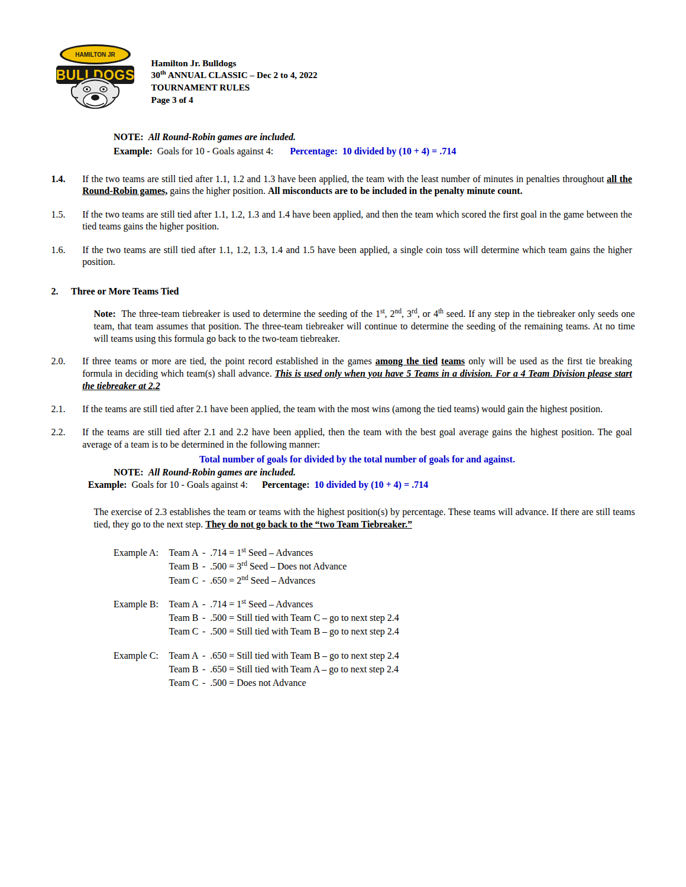HAMILTON JR BULLDOGS
Hamilton Jr. Bulldogs
30th ANNUAL CLASSIC – Dec 2 to 4, 2022
TOURNAMENT RULES
Page 3 of 4
NOTE: All Round-Robin games are included.
Example: Goals for 10 - Goals against 4: Percentage: 10 divided by (10 + 4) = .714
1.4. If the two teams are still tied after 1.1, 1.2 and 1.3 have been applied, the team with the least number of minutes in penalties throughout all the Round-Robin games, gains the higher position. All misconducts are to be included in the penalty minute count.
1.5. If the two teams are still tied after 1.1, 1.2, 1.3 and 1.4 have been applied, and then the team which scored the first goal in the game between the tied teams gains the higher position.
1.6. If the two teams are still tied after 1.1, 1.2, 1.3, 1.4 and 1.5 have been applied, a single coin toss will determine which team gains the higher position.
2. Three or More Teams Tied
Note: The three-team tiebreaker is used to determine the seeding of the 1st, 2nd, 3rd, or 4th seed. If any step in the tiebreaker only seeds one team, that team assumes that position. The three-team tiebreaker will continue to determine the seeding of the remaining teams. At no time will teams using this formula go back to the two-team tiebreaker.
2.0. If three teams or more are tied, the point record established in the games among the tied teams only will be used as the first tie breaking formula in deciding which team(s) shall advance. This is used only when you have 5 Teams in a division. For a 4 Team Division please start the tiebreaker at 2.2
2.1. If the teams are still tied after 2.1 have been applied, the team with the most wins (among the tied teams) would gain the highest position.
2.2. If the teams are still tied after 2.1 and 2.2 have been applied, then the team with the best goal average gains the highest position. The goal average of a team is to be determined in the following manner:
Total number of goals for divided by the total number of goals for and against.
NOTE: All Round-Robin games are included.
Example: Goals for 10 - Goals against 4: Percentage: 10 divided by (10 + 4) = .714
The exercise of 2.3 establishes the team or teams with the highest position(s) by percentage. These teams will advance. If there are still teams tied, they go to the next step. They do not go back to the “two Team Tiebreaker.”
| Example A: | Team A | - | .714 = 1 st Seed – Advances |
| | Team B | - | .500 = 3 rd Seed – Does not Advance |
| | Team C | - | .650 = 2 nd Seed – Advances |
| Example B: | Team A | - | .714 = 1 st Seed – Advances |
| | Team B | - | .500 = Still tied with Team C – go to next step 2.4 |
| | Team C | - | .500 = Still tied with Team B – go to next step 2.4 |
| Example C: | Team A | - | .650 = Still tied with Team B – go to next step 2.4 |
| | Team B | - | .650 = Still tied with Team A – go to next step 2.4 |
| | Team C | - | .500 = Does not Advance |